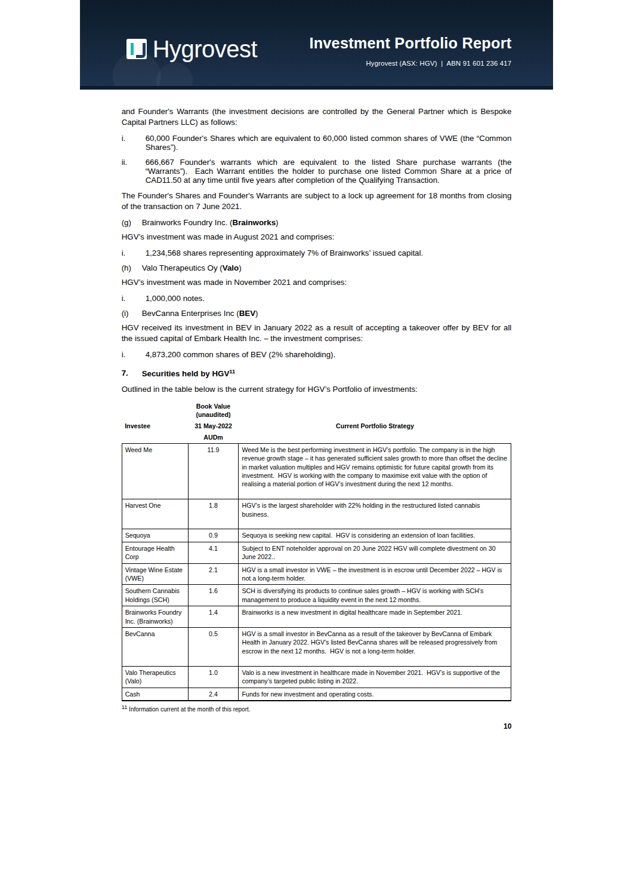Hygrovest
Investment Portfolio Report
Hygrovest (ASX: HGV) | ABN 91 601 236 417
and Founder's Warrants (the investment decisions are controlled by the General Partner which is Bespoke Capital Partners LLC) as follows:
i.
60,000 Founder's Shares which are equivalent to 60,000 listed common shares of VWE (the “Common Shares”).
ii.
666,667 Founder's warrants which are equivalent to the listed Share purchase warrants (the “Warrants”). Each Warrant entitles the holder to purchase one listed Common Share at a price of CAD11.50 at any time until five years after completion of the Qualifying Transaction.
The Founder's Shares and Founder's Warrants are subject to a lock up agreement for 18 months from closing of the transaction on 7 June 2021.
(g)
Brainworks Foundry Inc. (Brainworks)
HGV’s investment was made in August 2021 and comprises:
i.
1,234,568 shares representing approximately 7% of Brainworks’ issued capital.
(h)
Valo Therapeutics Oy (Valo)
HGV’s investment was made in November 2021 and comprises:
i.
1,000,000 notes.
(i)
BevCanna Enterprises Inc (BEV)
HGV received its investment in BEV in January 2022 as a result of accepting a takeover offer by BEV for all the issued capital of Embark Health Inc. – the investment comprises:
i.
4,873,200 common shares of BEV (2% shareholding).
7.
Securities held by HGV11
Outlined in the table below is the current strategy for HGV’s Portfolio of investments:
| | Book Value (unaudited) | |
| --- | --- | --- |
| Investee | 31 May-2022 | Current Portfolio Strategy |
| | AUDm | |
| Weed Me | 11.9 | Weed Me is the best performing investment in HGV’s portfolio. The company is in the high revenue growth stage – it has generated sufficient sales growth to more than offset the decline in market valuation multiples and HGV remains optimistic for future capital growth from its investment. HGV is working with the company to maximise exit value with the option of realising a material portion of HGV’s investment during the next 12 months. |
| Harvest One | 1.8 | HGV’s is the largest shareholder with 22% holding in the restructured listed cannabis business. |
| Sequoya | 0.9 | Sequoya is seeking new capital. HGV is considering an extension of loan facilities. |
| Entourage Health Corp | 4.1 | Subject to ENT noteholder approval on 20 June 2022 HGV will complete divestment on 30 June 2022.. |
| Vintage Wine Estate (VWE) | 2.1 | HGV is a small investor in VWE – the investment is in escrow until December 2022 – HGV is not a long-term holder. |
| Southern Cannabis Holdings (SCH) | 1.6 | SCH is diversifying its products to continue sales growth – HGV is working with SCH’s management to produce a liquidity event in the next 12 months. |
| Brainworks Foundry Inc. (Brainworks) | 1.4 | Brainworks is a new investment in digital healthcare made in September 2021. |
| BevCanna | 0.5 | HGV is a small investor in BevCanna as a result of the takeover by BevCanna of Embark Health in January 2022. HGV's listed BevCanna shares will be released progressively from escrow in the next 12 months. HGV is not a long-term holder. |
| Valo Therapeutics (Valo) | 1.0 | Valo is a new investment in healthcare made in November 2021. HGV’s is supportive of the company’s targeted public listing in 2022. |
| Cash | 2.4 | Funds for new investment and operating costs. |
11 Information current at the month of this report.
10